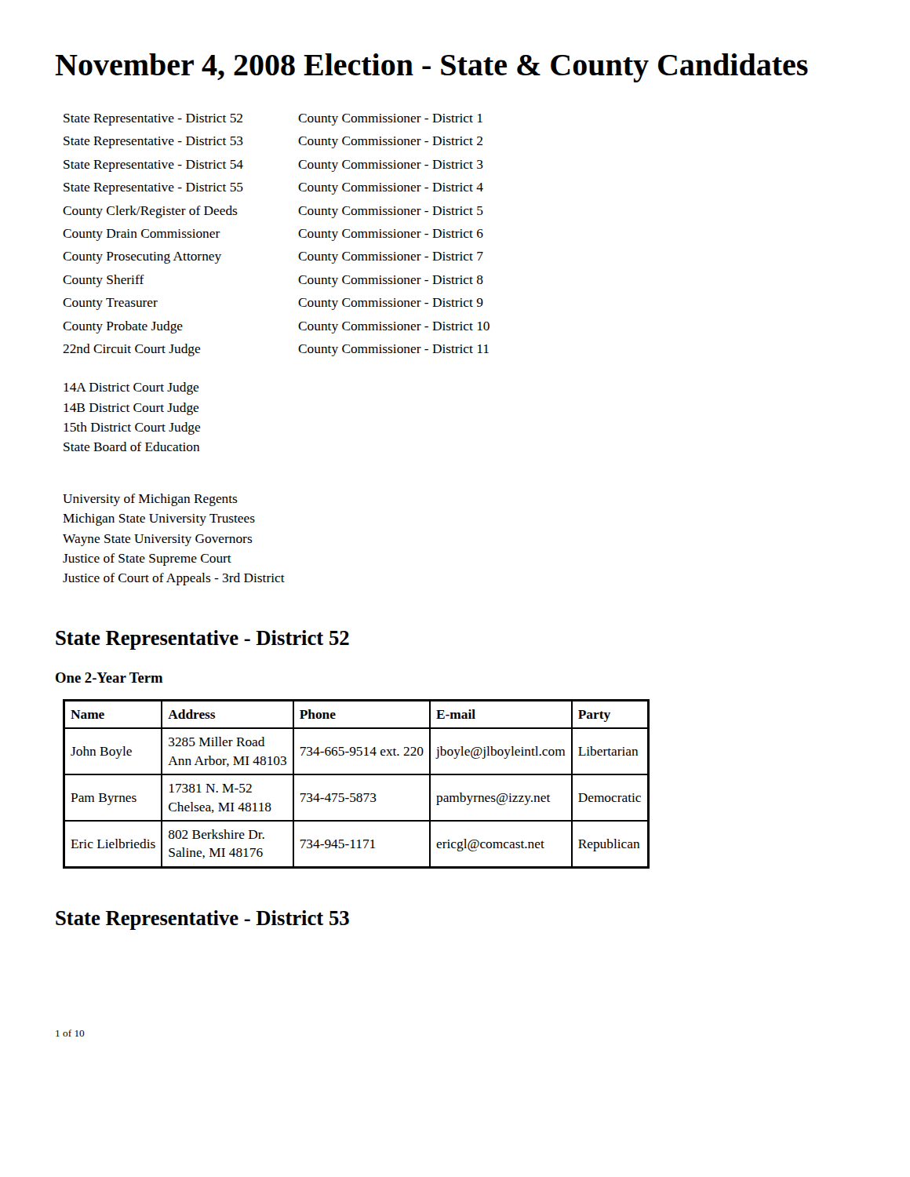November 4, 2008 Election - State & County Candidates
State Representative - District 52
County Commissioner - District 1
State Representative - District 53
County Commissioner - District 2
State Representative - District 54
County Commissioner - District 3
State Representative - District 55
County Commissioner - District 4
County Clerk/Register of Deeds
County Commissioner - District 5
County Drain Commissioner
County Commissioner - District 6
County Prosecuting Attorney
County Commissioner - District 7
County Sheriff
County Commissioner - District 8
County Treasurer
County Commissioner - District 9
County Probate Judge
County Commissioner - District 10
22nd Circuit Court Judge
County Commissioner - District 11
14A District Court Judge
14B District Court Judge
15th District Court Judge
State Board of Education
University of Michigan Regents
Michigan State University Trustees
Wayne State University Governors
Justice of State Supreme Court
Justice of Court of Appeals - 3rd District
State Representative - District 52
One 2-Year Term
| Name | Address | Phone | E-mail | Party |
| --- | --- | --- | --- | --- |
| John Boyle | 3285 Miller Road Ann Arbor, MI 48103 | 734-665-9514 ext. 220 | jboyle@jlboyleintl.com | Libertarian |
| Pam Byrnes | 17381 N. M-52 Chelsea, MI 48118 | 734-475-5873 | pambyrnes@izzy.net | Democratic |
| Eric Lielbriedis | 802 Berkshire Dr. Saline, MI 48176 | 734-945-1171 | ericgl@comcast.net | Republican |
State Representative - District 53
1 of 10